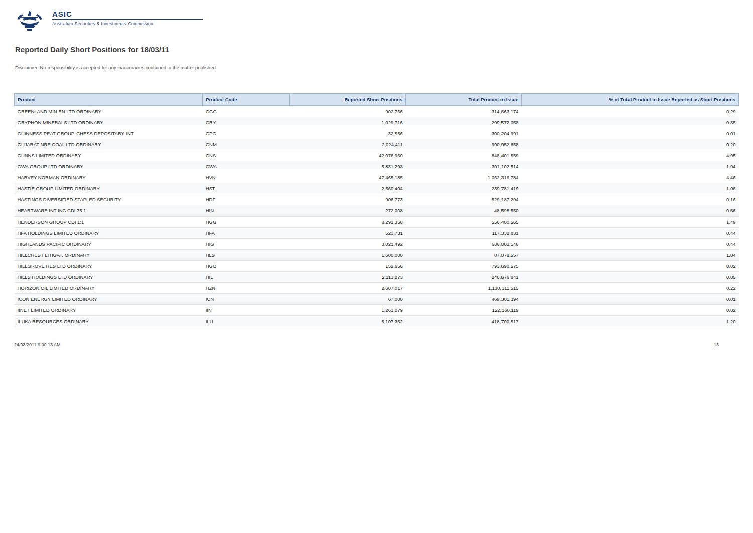ASIC
Australian Securities & Investments Commission
Reported Daily Short Positions for 18/03/11
Disclaimer: No responsibility is accepted for any inaccuracies contained in the matter published.
| Product | Product Code | Reported Short Positions | Total Product in Issue | % of Total Product in Issue Reported as Short Positions |
| --- | --- | --- | --- | --- |
| GREENLAND MIN EN LTD ORDINARY | GGG | 902,766 | 314,663,174 | 0.29 |
| GRYPHON MINERALS LTD ORDINARY | GRY | 1,029,716 | 299,572,058 | 0.35 |
| GUINNESS PEAT GROUP. CHESS DEPOSITARY INT | GPG | 32,556 | 300,204,991 | 0.01 |
| GUJARAT NRE COAL LTD ORDINARY | GNM | 2,024,411 | 990,952,858 | 0.20 |
| GUNNS LIMITED ORDINARY | GNS | 42,076,960 | 848,401,559 | 4.95 |
| GWA GROUP LTD ORDINARY | GWA | 5,831,298 | 301,102,514 | 1.94 |
| HARVEY NORMAN ORDINARY | HVN | 47,465,185 | 1,062,316,784 | 4.46 |
| HASTIE GROUP LIMITED ORDINARY | HST | 2,560,404 | 239,781,419 | 1.06 |
| HASTINGS DIVERSIFIED STAPLED SECURITY | HDF | 906,773 | 529,187,294 | 0.16 |
| HEARTWARE INT INC CDI 35:1 | HIN | 272,008 | 48,598,550 | 0.56 |
| HENDERSON GROUP CDI 1:1 | HGG | 8,291,358 | 556,400,565 | 1.49 |
| HFA HOLDINGS LIMITED ORDINARY | HFA | 523,731 | 117,332,831 | 0.44 |
| HIGHLANDS PACIFIC ORDINARY | HIG | 3,021,492 | 686,082,148 | 0.44 |
| HILLCREST LITIGAT. ORDINARY | HLS | 1,600,000 | 87,078,557 | 1.84 |
| HILLGROVE RES LTD ORDINARY | HGO | 152,656 | 793,698,575 | 0.02 |
| HILLS HOLDINGS LTD ORDINARY | HIL | 2,113,273 | 248,676,841 | 0.85 |
| HORIZON OIL LIMITED ORDINARY | HZN | 2,607,017 | 1,130,311,515 | 0.22 |
| ICON ENERGY LIMITED ORDINARY | ICN | 67,000 | 469,301,394 | 0.01 |
| IINET LIMITED ORDINARY | IIN | 1,261,079 | 152,160,119 | 0.82 |
| ILUKA RESOURCES ORDINARY | ILU | 5,107,352 | 418,700,517 | 1.20 |
24/03/2011 9:00:13 AM
13